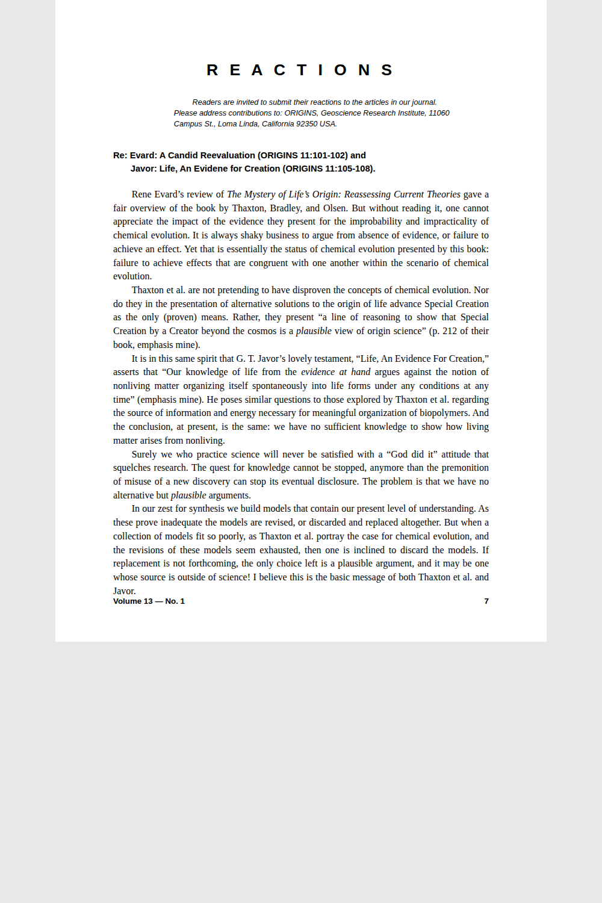R E A C T I O N S
Readers are invited to submit their reactions to the articles in our journal. Please address contributions to: ORIGINS, Geoscience Research Institute, 11060 Campus St., Loma Linda, California 92350 USA.
Re: Evard: A Candid Reevaluation (ORIGINS 11:101-102) and Javor: Life, An Evidene for Creation (ORIGINS 11:105-108).
Rene Evard’s review of The Mystery of Life’s Origin: Reassessing Current Theories gave a fair overview of the book by Thaxton, Bradley, and Olsen. But without reading it, one cannot appreciate the impact of the evidence they present for the improbability and impracticality of chemical evolution. It is always shaky business to argue from absence of evidence, or failure to achieve an effect. Yet that is essentially the status of chemical evolution presented by this book: failure to achieve effects that are congruent with one another within the scenario of chemical evolution.
Thaxton et al. are not pretending to have disproven the concepts of chemical evolution. Nor do they in the presentation of alternative solutions to the origin of life advance Special Creation as the only (proven) means. Rather, they present “a line of reasoning to show that Special Creation by a Creator beyond the cosmos is a plausible view of origin science” (p. 212 of their book, emphasis mine).
It is in this same spirit that G. T. Javor’s lovely testament, “Life, An Evidence For Creation,” asserts that “Our knowledge of life from the evidence at hand argues against the notion of nonliving matter organizing itself spontaneously into life forms under any conditions at any time” (emphasis mine). He poses similar questions to those explored by Thaxton et al. regarding the source of information and energy necessary for meaningful organization of biopolymers. And the conclusion, at present, is the same: we have no sufficient knowledge to show how living matter arises from nonliving.
Surely we who practice science will never be satisfied with a “God did it” attitude that squelches research. The quest for knowledge cannot be stopped, anymore than the premonition of misuse of a new discovery can stop its eventual disclosure. The problem is that we have no alternative but plausible arguments.
In our zest for synthesis we build models that contain our present level of understanding. As these prove inadequate the models are revised, or discarded and replaced altogether. But when a collection of models fit so poorly, as Thaxton et al. portray the case for chemical evolution, and the revisions of these models seem exhausted, then one is inclined to discard the models. If replacement is not forthcoming, the only choice left is a plausible argument, and it may be one whose source is outside of science! I believe this is the basic message of both Thaxton et al. and Javor.
Volume 13 — No. 1 7